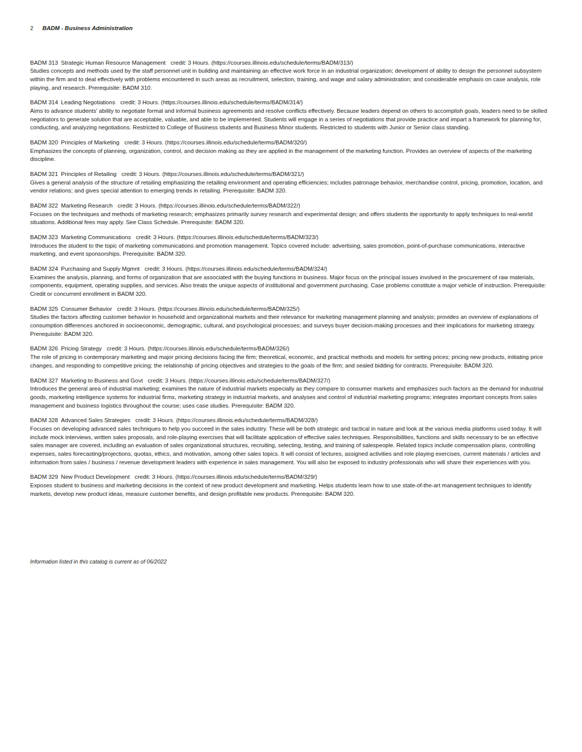2 BADM - Business Administration
BADM 313 Strategic Human Resource Management credit: 3 Hours. (https://courses.illinois.edu/schedule/terms/BADM/313/)
Studies concepts and methods used by the staff personnel unit in building and maintaining an effective work force in an industrial organization; development of ability to design the personnel subsystem within the firm and to deal effectively with problems encountered in such areas as recruitment, selection, training, and wage and salary administration; and considerable emphasis on case analysis, role playing, and research. Prerequisite: BADM 310.
BADM 314 Leading Negotiations credit: 3 Hours. (https://courses.illinois.edu/schedule/terms/BADM/314/)
Aims to advance students' ability to negotiate formal and informal business agreements and resolve conflicts effectively. Because leaders depend on others to accomplish goals, leaders need to be skilled negotiators to generate solution that are acceptable, valuable, and able to be implemented. Students will engage in a series of negotiations that provide practice and impart a framework for planning for, conducting, and analyzing negotiations. Restricted to College of Business students and Business Minor students. Restricted to students with Junior or Senior class standing.
BADM 320 Principles of Marketing credit: 3 Hours. (https://courses.illinois.edu/schedule/terms/BADM/320/)
Emphasizes the concepts of planning, organization, control, and decision making as they are applied in the management of the marketing function. Provides an overview of aspects of the marketing discipline.
BADM 321 Principles of Retailing credit: 3 Hours. (https://courses.illinois.edu/schedule/terms/BADM/321/)
Gives a general analysis of the structure of retailing emphasizing the retailing environment and operating efficiencies; includes patronage behavior, merchandise control, pricing, promotion, location, and vendor relations; and gives special attention to emerging trends in retailing. Prerequisite: BADM 320.
BADM 322 Marketing Research credit: 3 Hours. (https://courses.illinois.edu/schedule/terms/BADM/322/)
Focuses on the techniques and methods of marketing research; emphasizes primarily survey research and experimental design; and offers students the opportunity to apply techniques to real-world situations. Additional fees may apply. See Class Schedule. Prerequisite: BADM 320.
BADM 323 Marketing Communications credit: 3 Hours. (https://courses.illinois.edu/schedule/terms/BADM/323/)
Introduces the student to the topic of marketing communications and promotion management. Topics covered include: advertising, sales promotion, point-of-purchase communications, interactive marketing, and event sponsorships. Prerequisite: BADM 320.
BADM 324 Purchasing and Supply Mgmnt credit: 3 Hours. (https://courses.illinois.edu/schedule/terms/BADM/324/)
Examines the analysis, planning, and forms of organization that are associated with the buying functions in business. Major focus on the principal issues involved in the procurement of raw materials, components, equipment, operating supplies, and services. Also treats the unique aspects of institutional and government purchasing. Case problems constitute a major vehicle of instruction. Prerequisite: Credit or concurrent enrollment in BADM 320.
BADM 325 Consumer Behavior credit: 3 Hours. (https://courses.illinois.edu/schedule/terms/BADM/325/)
Studies the factors affecting customer behavior in household and organizational markets and their relevance for marketing management planning and analysis; provides an overview of explanations of consumption differences anchored in socioeconomic, demographic, cultural, and psychological processes; and surveys buyer decision-making processes and their implications for marketing strategy. Prerequisite: BADM 320.
BADM 326 Pricing Strategy credit: 3 Hours. (https://courses.illinois.edu/schedule/terms/BADM/326/)
The role of pricing in contemporary marketing and major pricing decisions facing the firm; theoretical, economic, and practical methods and models for setting prices; pricing new products, initiating price changes, and responding to competitive pricing; the relationship of pricing objectives and strategies to the goals of the firm; and sealed bidding for contracts. Prerequisite: BADM 320.
BADM 327 Marketing to Business and Govt credit: 3 Hours. (https://courses.illinois.edu/schedule/terms/BADM/327/)
Introduces the general area of industrial marketing; examines the nature of industrial markets especially as they compare to consumer markets and emphasizes such factors as the demand for industrial goods, marketing intelligence systems for industrial firms, marketing strategy in industrial markets, and analyses and control of industrial marketing programs; integrates important concepts from sales management and business logistics throughout the course; uses case studies. Prerequisite: BADM 320.
BADM 328 Advanced Sales Strategies credit: 3 Hours. (https://courses.illinois.edu/schedule/terms/BADM/328/)
Focuses on developing advanced sales techniques to help you succeed in the sales industry. These will be both strategic and tactical in nature and look at the various media platforms used today. It will include mock interviews, written sales proposals, and role-playing exercises that will facilitate application of effective sales techniques. Responsibilities, functions and skills necessary to be an effective sales manager are covered, including an evaluation of sales organizational structures, recruiting, selecting, testing, and training of salespeople. Related topics include compensation plans, controlling expenses, sales forecasting/projections, quotas, ethics, and motivation, among other sales topics. It will consist of lectures, assigned activities and role playing exercises, current materials / articles and information from sales / business / revenue development leaders with experience in sales management. You will also be exposed to industry professionals who will share their experiences with you.
BADM 329 New Product Development credit: 3 Hours. (https://courses.illinois.edu/schedule/terms/BADM/329/)
Exposes student to business and marketing decisions in the context of new product development and marketing. Helps students learn how to use state-of-the-art management techniques to identify markets, develop new product ideas, measure customer benefits, and design profitable new products. Prerequisite: BADM 320.
Information listed in this catalog is current as of 06/2022